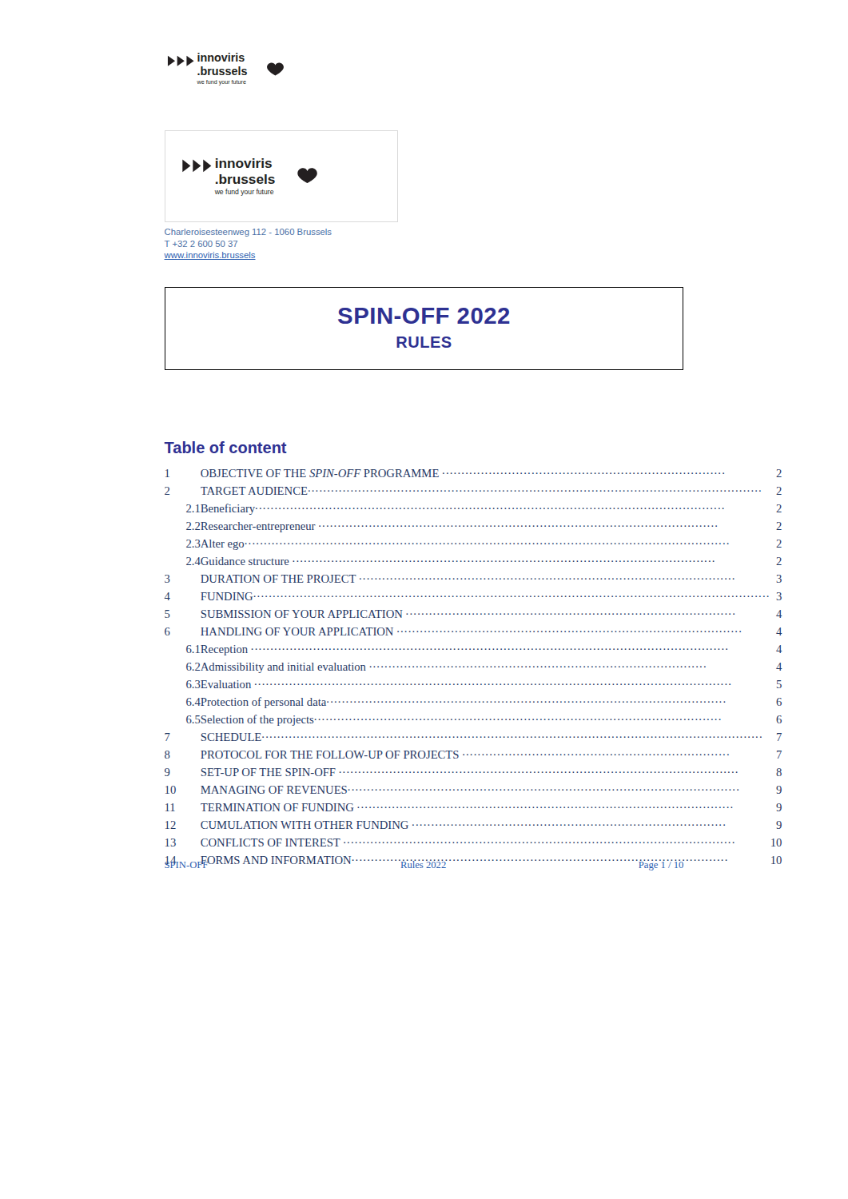Charleroisesteenweg 112 - 1060 Brussels
T +32 2 600 50 37
www.innoviris.brussels
SPIN-OFF 2022
RULES
Table of content
| 1 | OBJECTIVE OF THE SPIN-OFF PROGRAMME ......................................................................... | 2 |
| 2 | TARGET AUDIENCE ..................................................................................................................... | 2 |
| 2.1 | Beneficiary ......................................................................................................................... | 2 |
| 2.2 | Researcher-entrepreneur ....................................................................................................... | 2 |
| 2.3 | Alter ego ............................................................................................................................. | 2 |
| 2.4 | Guidance structure ............................................................................................................. | 2 |
| 3 | DURATION OF THE PROJECT ................................................................................................. | 3 |
| 4 | FUNDING ..................................................................................................................................... | 3 |
| 5 | SUBMISSION OF YOUR APPLICATION ..................................................................................... | 4 |
| 6 | HANDLING OF YOUR APPLICATION ......................................................................................... | 4 |
| 6.1 | Reception ........................................................................................................................... | 4 |
| 6.2 | Admissibility and initial evaluation ....................................................................................... | 4 |
| 6.3 | Evaluation ........................................................................................................................... | 5 |
| 6.4 | Protection of personal data ....................................................................................................... | 6 |
| 6.5 | Selection of the projects ......................................................................................................... | 6 |
| 7 | SCHEDULE ................................................................................................................................. | 7 |
| 8 | PROTOCOL FOR THE FOLLOW-UP OF PROJECTS ..................................................................... | 7 |
| 9 | SET-UP OF THE SPIN-OFF ....................................................................................................... | 8 |
| 10 | MANAGING OF REVENUES ..................................................................................................... | 9 |
| 11 | TERMINATION OF FUNDING ................................................................................................. | 9 |
| 12 | CUMULATION WITH OTHER FUNDING ................................................................................. | 9 |
| 13 | CONFLICTS OF INTEREST ..................................................................................................... | 10 |
| 14 | FORMS AND INFORMATION ................................................................................................. | 10 |
SPIN-OFF Rules 2022 Page 1 / 10